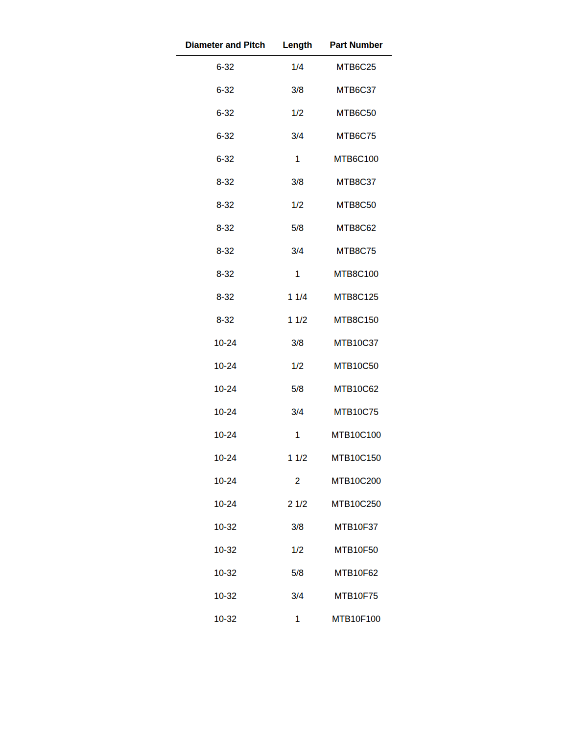| Diameter and Pitch | Length | Part Number |
| --- | --- | --- |
| 6-32 | 1/4 | MTB6C25 |
| 6-32 | 3/8 | MTB6C37 |
| 6-32 | 1/2 | MTB6C50 |
| 6-32 | 3/4 | MTB6C75 |
| 6-32 | 1 | MTB6C100 |
| 8-32 | 3/8 | MTB8C37 |
| 8-32 | 1/2 | MTB8C50 |
| 8-32 | 5/8 | MTB8C62 |
| 8-32 | 3/4 | MTB8C75 |
| 8-32 | 1 | MTB8C100 |
| 8-32 | 1 1/4 | MTB8C125 |
| 8-32 | 1 1/2 | MTB8C150 |
| 10-24 | 3/8 | MTB10C37 |
| 10-24 | 1/2 | MTB10C50 |
| 10-24 | 5/8 | MTB10C62 |
| 10-24 | 3/4 | MTB10C75 |
| 10-24 | 1 | MTB10C100 |
| 10-24 | 1 1/2 | MTB10C150 |
| 10-24 | 2 | MTB10C200 |
| 10-24 | 2 1/2 | MTB10C250 |
| 10-32 | 3/8 | MTB10F37 |
| 10-32 | 1/2 | MTB10F50 |
| 10-32 | 5/8 | MTB10F62 |
| 10-32 | 3/4 | MTB10F75 |
| 10-32 | 1 | MTB10F100 |